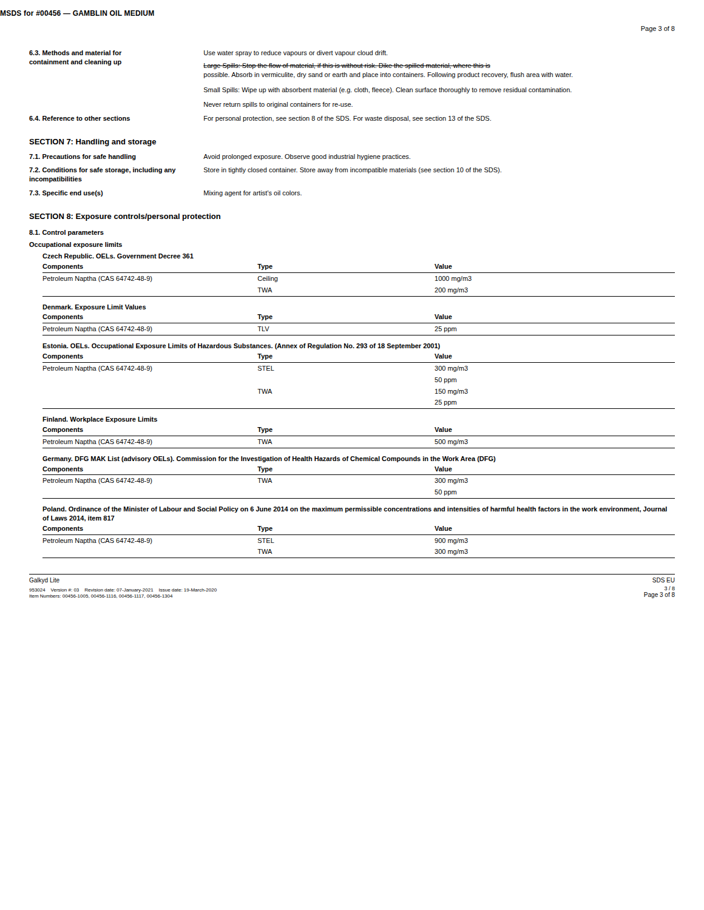Page 3 of 8
| 6.3. Methods and material for containment and cleaning up | Use water spray to reduce vapours or divert vapour cloud drift. MSDS for #00456 — GAMBLIN OIL MEDIUM Large Spills: Stop the flow of material, if this is without risk. Dike the spilled material, where this is possible. Absorb in vermiculite, dry sand or earth and place into containers. Following product recovery, flush area with water. Small Spills: Wipe up with absorbent material (e.g. cloth, fleece). Clean surface thoroughly to remove residual contamination. Never return spills to original containers for re-use. |
| 6.4. Reference to other sections | For personal protection, see section 8 of the SDS. For waste disposal, see section 13 of the SDS. |
SECTION 7: Handling and storage
| 7.1. Precautions for safe handling | Avoid prolonged exposure. Observe good industrial hygiene practices. |
| 7.2. Conditions for safe storage, including any incompatibilities | Store in tightly closed container. Store away from incompatible materials (see section 10 of the SDS). |
| 7.3. Specific end use(s) | Mixing agent for artist's oil colors. |
SECTION 8: Exposure controls/personal protection
8.1. Control parameters
Occupational exposure limits
Czech Republic. OELs. Government Decree 361
| Components | Type | Value |
| --- | --- | --- |
| Petroleum Naptha (CAS 64742-48-9) | Ceiling | 1000 mg/m3 |
| | TWA | 200 mg/m3 |
Denmark. Exposure Limit Values
| Components | Type | Value |
| --- | --- | --- |
| Petroleum Naptha (CAS 64742-48-9) | TLV | 25 ppm |
Estonia. OELs. Occupational Exposure Limits of Hazardous Substances. (Annex of Regulation No. 293 of 18 September 2001)
| Components | Type | Value |
| --- | --- | --- |
| Petroleum Naptha (CAS 64742-48-9) | STEL | 300 mg/m3 |
| | | 50 ppm |
| | TWA | 150 mg/m3 |
| | | 25 ppm |
Finland. Workplace Exposure Limits
| Components | Type | Value |
| --- | --- | --- |
| Petroleum Naptha (CAS 64742-48-9) | TWA | 500 mg/m3 |
Germany. DFG MAK List (advisory OELs). Commission for the Investigation of Health Hazards of Chemical Compounds in the Work Area (DFG)
| Components | Type | Value |
| --- | --- | --- |
| Petroleum Naptha (CAS 64742-48-9) | TWA | 300 mg/m3 |
| | | 50 ppm |
Poland. Ordinance of the Minister of Labour and Social Policy on 6 June 2014 on the maximum permissible concentrations and intensities of harmful health factors in the work environment, Journal of Laws 2014, item 817
| Components | Type | Value |
| --- | --- | --- |
| Petroleum Naptha (CAS 64742-48-9) | STEL | 900 mg/m3 |
| | TWA | 300 mg/m3 |
Galkyd Lite
SDS EU
953024 Version #: 03 Revision date: 07-January-2021 Issue date: 19-March-2020
Item Numbers: 00456-1005, 00456-1116, 00456-1117, 00456-1304
3 / 8
Page 3 of 8